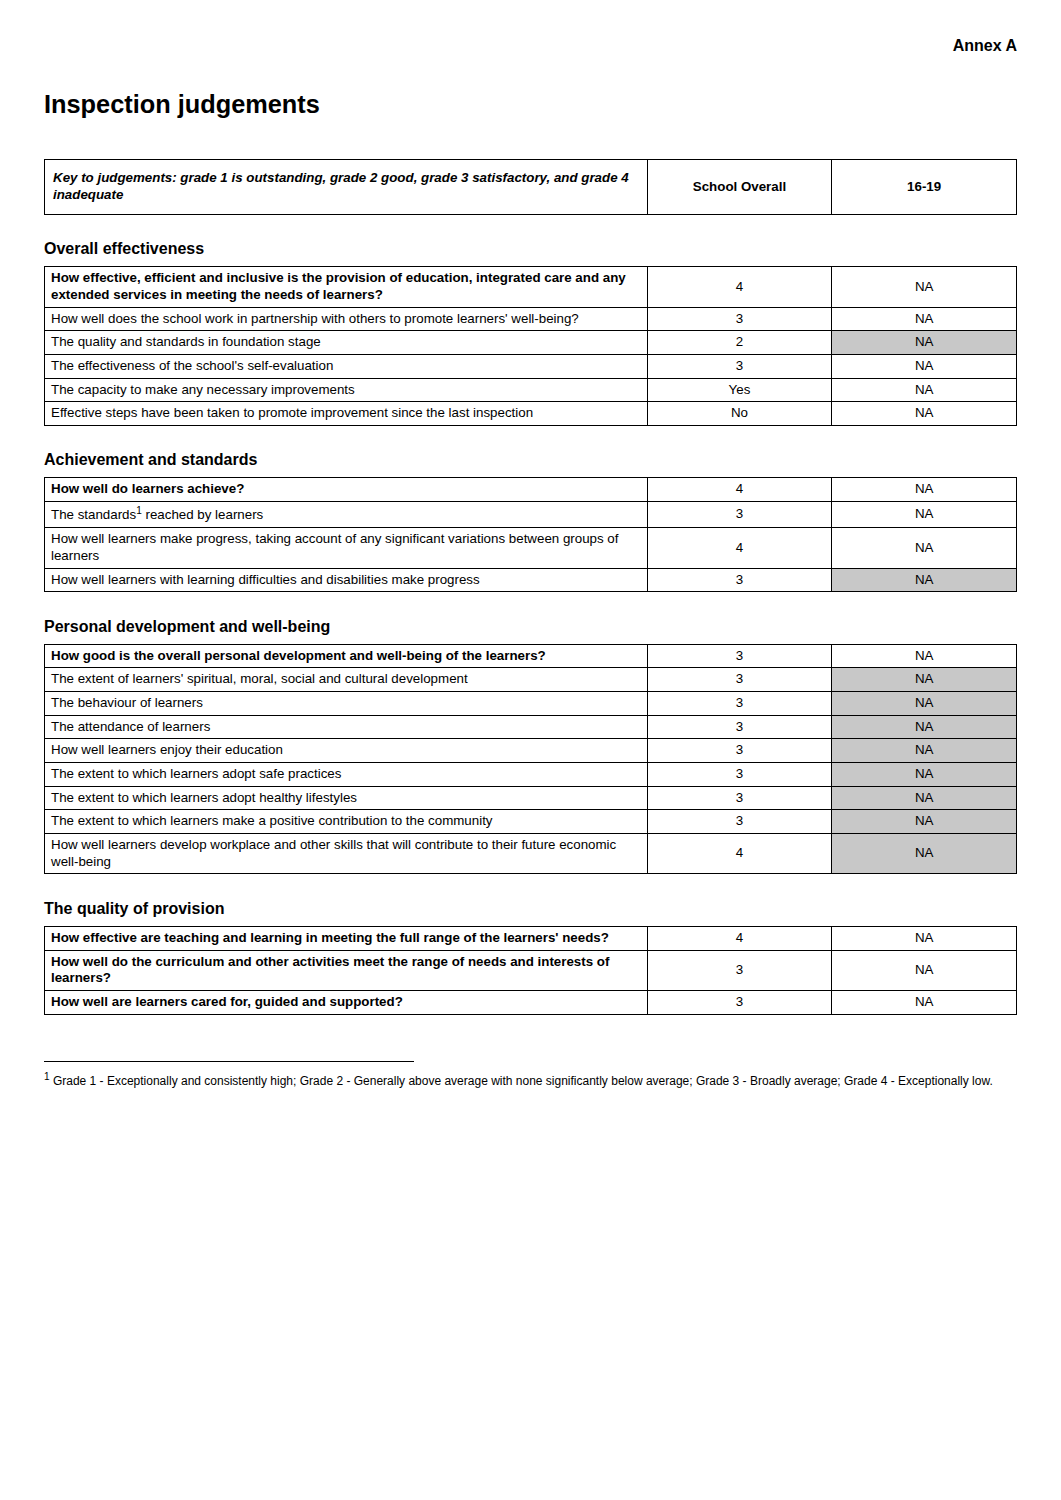Annex A
Inspection judgements
| Key to judgements: grade 1 is outstanding, grade 2 good, grade 3 satisfactory, and grade 4 inadequate | School Overall | 16-19 |
Overall effectiveness
| How effective, efficient and inclusive is the provision of education, integrated care and any extended services in meeting the needs of learners? | 4 | NA |
| How well does the school work in partnership with others to promote learners' well-being? | 3 | NA |
| The quality and standards in foundation stage | 2 | NA |
| The effectiveness of the school's self-evaluation | 3 | NA |
| The capacity to make any necessary improvements | Yes | NA |
| Effective steps have been taken to promote improvement since the last inspection | No | NA |
Achievement and standards
| How well do learners achieve? | 4 | NA |
| The standards 1 reached by learners | 3 | NA |
| How well learners make progress, taking account of any significant variations between groups of learners | 4 | NA |
| How well learners with learning difficulties and disabilities make progress | 3 | NA |
Personal development and well-being
| How good is the overall personal development and well-being of the learners? | 3 | NA |
| The extent of learners' spiritual, moral, social and cultural development | 3 | NA |
| The behaviour of learners | 3 | NA |
| The attendance of learners | 3 | NA |
| How well learners enjoy their education | 3 | NA |
| The extent to which learners adopt safe practices | 3 | NA |
| The extent to which learners adopt healthy lifestyles | 3 | NA |
| The extent to which learners make a positive contribution to the community | 3 | NA |
| How well learners develop workplace and other skills that will contribute to their future economic well-being | 4 | NA |
The quality of provision
| How effective are teaching and learning in meeting the full range of the learners' needs? | 4 | NA |
| How well do the curriculum and other activities meet the range of needs and interests of learners? | 3 | NA |
| How well are learners cared for, guided and supported? | 3 | NA |
1 Grade 1 - Exceptionally and consistently high; Grade 2 - Generally above average with none significantly below average; Grade 3 - Broadly average; Grade 4 - Exceptionally low.